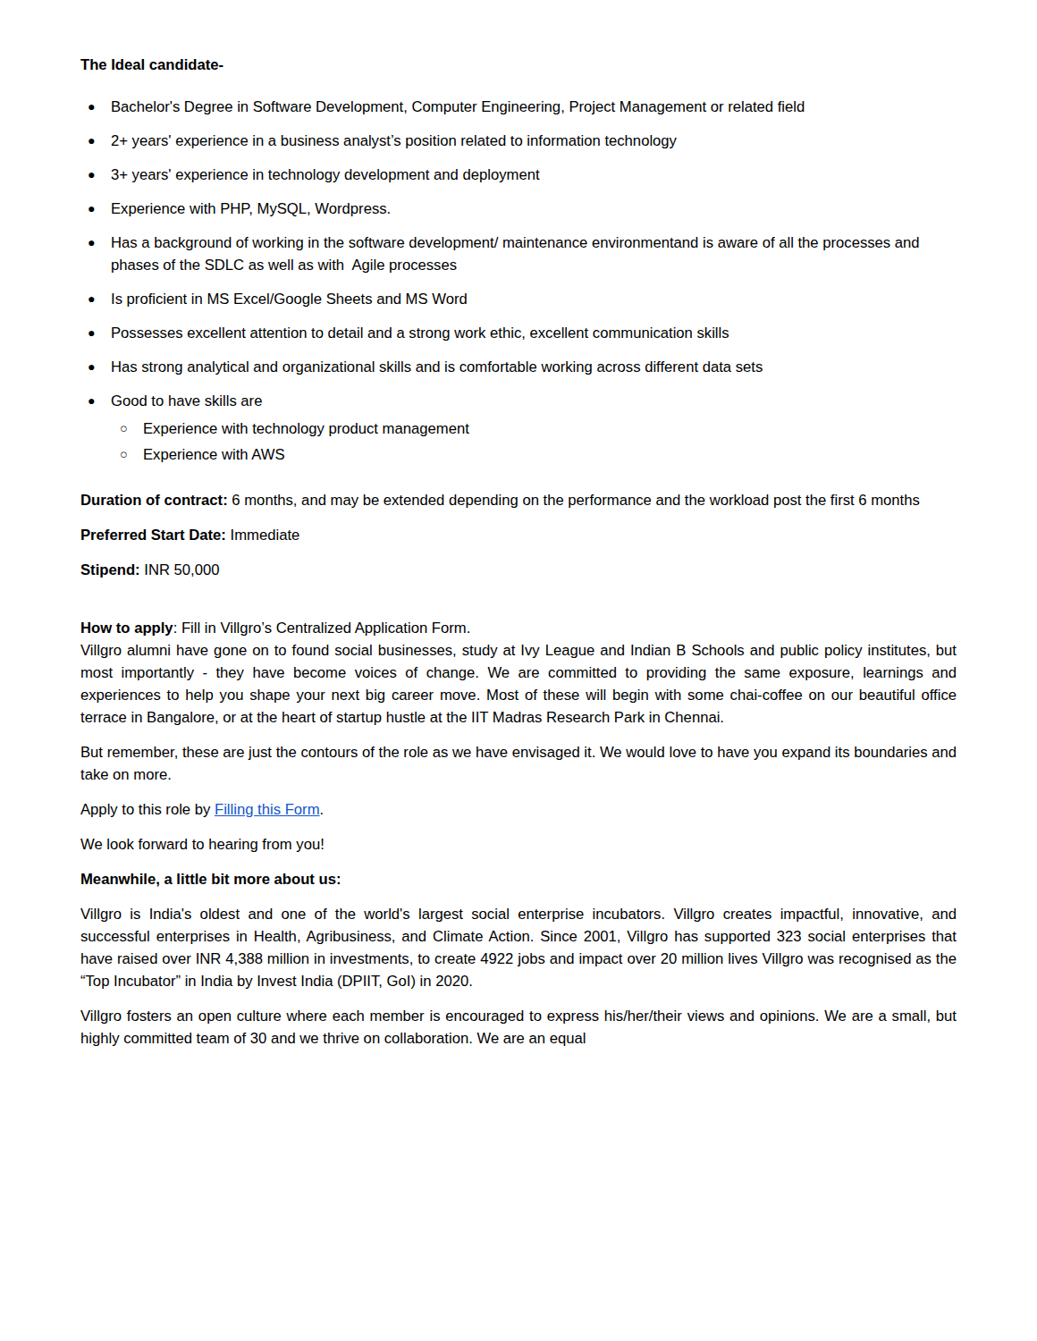The Ideal candidate-
Bachelor's Degree in Software Development, Computer Engineering, Project Management or related field
2+ years' experience in a business analyst’s position related to information technology
3+ years' experience in technology development and deployment
Experience with PHP, MySQL, Wordpress.
Has a background of working in the software development/ maintenance environmentand is aware of all the processes and phases of the SDLC as well as with Agile processes
Is proficient in MS Excel/Google Sheets and MS Word
Possesses excellent attention to detail and a strong work ethic, excellent communication skills
Has strong analytical and organizational skills and is comfortable working across different data sets
Good to have skills are
Experience with technology product management
Experience with AWS
Duration of contract: 6 months, and may be extended depending on the performance and the workload post the first 6 months
Preferred Start Date: Immediate
Stipend: INR 50,000
How to apply: Fill in Villgro’s Centralized Application Form.
Villgro alumni have gone on to found social businesses, study at Ivy League and Indian B Schools and public policy institutes, but most importantly - they have become voices of change. We are committed to providing the same exposure, learnings and experiences to help you shape your next big career move. Most of these will begin with some chai-coffee on our beautiful office terrace in Bangalore, or at the heart of startup hustle at the IIT Madras Research Park in Chennai.
But remember, these are just the contours of the role as we have envisaged it. We would love to have you expand its boundaries and take on more.
Apply to this role by Filling this Form.
We look forward to hearing from you!
Meanwhile, a little bit more about us:
Villgro is India's oldest and one of the world's largest social enterprise incubators. Villgro creates impactful, innovative, and successful enterprises in Health, Agribusiness, and Climate Action. Since 2001, Villgro has supported 323 social enterprises that have raised over INR 4,388 million in investments, to create 4922 jobs and impact over 20 million lives Villgro was recognised as the “Top Incubator” in India by Invest India (DPIIT, GoI) in 2020.
Villgro fosters an open culture where each member is encouraged to express his/her/their views and opinions. We are a small, but highly committed team of 30 and we thrive on collaboration. We are an equal